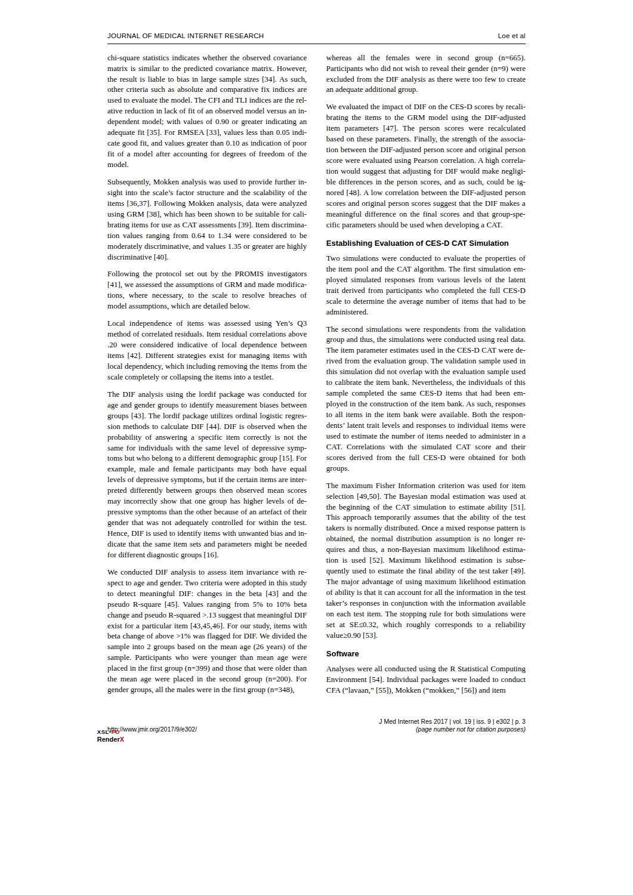JOURNAL OF MEDICAL INTERNET RESEARCH Loe et al
chi-square statistics indicates whether the observed covariance matrix is similar to the predicted covariance matrix. However, the result is liable to bias in large sample sizes [34]. As such, other criteria such as absolute and comparative fix indices are used to evaluate the model. The CFI and TLI indices are the relative reduction in lack of fit of an observed model versus an independent model; with values of 0.90 or greater indicating an adequate fit [35]. For RMSEA [33], values less than 0.05 indicate good fit, and values greater than 0.10 as indication of poor fit of a model after accounting for degrees of freedom of the model.
Subsequently, Mokken analysis was used to provide further insight into the scale’s factor structure and the scalability of the items [36,37]. Following Mokken analysis, data were analyzed using GRM [38], which has been shown to be suitable for calibrating items for use as CAT assessments [39]. Item discrimination values ranging from 0.64 to 1.34 were considered to be moderately discriminative, and values 1.35 or greater are highly discriminative [40].
Following the protocol set out by the PROMIS investigators [41], we assessed the assumptions of GRM and made modifications, where necessary, to the scale to resolve breaches of model assumptions, which are detailed below.
Local independence of items was assessed using Yen’s Q3 method of correlated residuals. Item residual correlations above .20 were considered indicative of local dependence between items [42]. Different strategies exist for managing items with local dependency, which including removing the items from the scale completely or collapsing the items into a testlet.
The DIF analysis using the lordif package was conducted for age and gender groups to identify measurement biases between groups [43]. The lordif package utilizes ordinal logistic regression methods to calculate DIF [44]. DIF is observed when the probability of answering a specific item correctly is not the same for individuals with the same level of depressive symptoms but who belong to a different demographic group [15]. For example, male and female participants may both have equal levels of depressive symptoms, but if the certain items are interpreted differently between groups then observed mean scores may incorrectly show that one group has higher levels of depressive symptoms than the other because of an artefact of their gender that was not adequately controlled for within the test. Hence, DIF is used to identify items with unwanted bias and indicate that the same item sets and parameters might be needed for different diagnostic groups [16].
We conducted DIF analysis to assess item invariance with respect to age and gender. Two criteria were adopted in this study to detect meaningful DIF: changes in the beta [43] and the pseudo R-square [45]. Values ranging from 5% to 10% beta change and pseudo R-squared >.13 suggest that meaningful DIF exist for a particular item [43,45,46]. For our study, items with beta change of above >1% was flagged for DIF. We divided the sample into 2 groups based on the mean age (26 years) of the sample. Participants who were younger than mean age were placed in the first group (n=399) and those that were older than the mean age were placed in the second group (n=200). For gender groups, all the males were in the first group (n=348),
whereas all the females were in second group (n=665). Participants who did not wish to reveal their gender (n=9) were excluded from the DIF analysis as there were too few to create an adequate additional group.
We evaluated the impact of DIF on the CES-D scores by recalibrating the items to the GRM model using the DIF-adjusted item parameters [47]. The person scores were recalculated based on these parameters. Finally, the strength of the association between the DIF-adjusted person score and original person score were evaluated using Pearson correlation. A high correlation would suggest that adjusting for DIF would make negligible differences in the person scores, and as such, could be ignored [48]. A low correlation between the DIF-adjusted person scores and original person scores suggest that the DIF makes a meaningful difference on the final scores and that group-specific parameters should be used when developing a CAT.
Establishing Evaluation of CES-D CAT Simulation
Two simulations were conducted to evaluate the properties of the item pool and the CAT algorithm. The first simulation employed simulated responses from various levels of the latent trait derived from participants who completed the full CES-D scale to determine the average number of items that had to be administered.
The second simulations were respondents from the validation group and thus, the simulations were conducted using real data. The item parameter estimates used in the CES-D CAT were derived from the evaluation group. The validation sample used in this simulation did not overlap with the evaluation sample used to calibrate the item bank. Nevertheless, the individuals of this sample completed the same CES-D items that had been employed in the construction of the item bank. As such, responses to all items in the item bank were available. Both the respondents’ latent trait levels and responses to individual items were used to estimate the number of items needed to administer in a CAT. Correlations with the simulated CAT score and their scores derived from the full CES-D were obtained for both groups.
The maximum Fisher Information criterion was used for item selection [49,50]. The Bayesian modal estimation was used at the beginning of the CAT simulation to estimate ability [51]. This approach temporarily assumes that the ability of the test takers is normally distributed. Once a mixed response pattern is obtained, the normal distribution assumption is no longer requires and thus, a non-Bayesian maximum likelihood estimation is used [52]. Maximum likelihood estimation is subsequently used to estimate the final ability of the test taker [49]. The major advantage of using maximum likelihood estimation of ability is that it can account for all the information in the test taker’s responses in conjunction with the information available on each test item. The stopping rule for both simulations were set at SE≤0.32, which roughly corresponds to a reliability value≥0.90 [53].
Software
Analyses were all conducted using the R Statistical Computing Environment [54]. Individual packages were loaded to conduct CFA (“lavaan,” [55]), Mokken (“mokken,” [56]) and item
http://www.jmir.org/2017/9/e302/
J Med Internet Res 2017 | vol. 19 | iss. 9 | e302 | p. 3
(page number not for citation purposes)
XSL•FO
RenderX